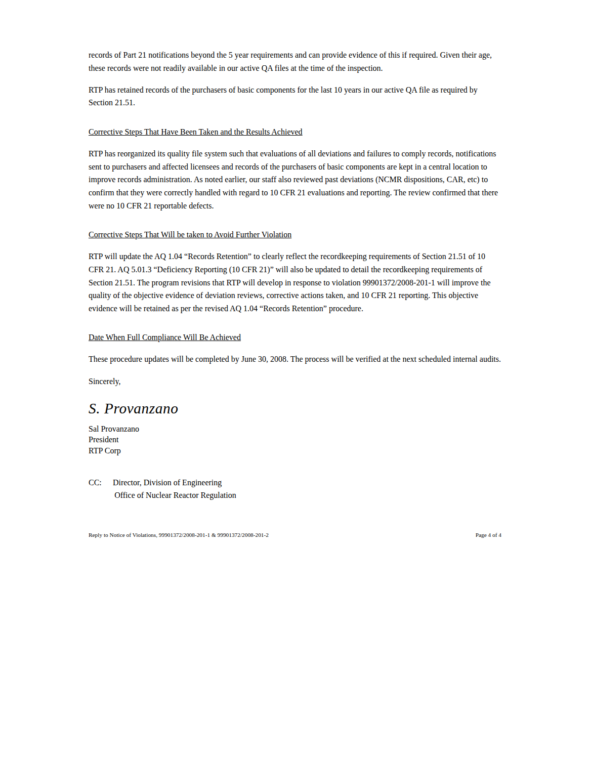records of Part 21 notifications beyond the 5 year requirements and can provide evidence of this if required. Given their age, these records were not readily available in our active QA files at the time of the inspection.
RTP has retained records of the purchasers of basic components for the last 10 years in our active QA file as required by Section 21.51.
Corrective Steps That Have Been Taken and the Results Achieved
RTP has reorganized its quality file system such that evaluations of all deviations and failures to comply records, notifications sent to purchasers and affected licensees and records of the purchasers of basic components are kept in a central location to improve records administration. As noted earlier, our staff also reviewed past deviations (NCMR dispositions, CAR, etc) to confirm that they were correctly handled with regard to 10 CFR 21 evaluations and reporting. The review confirmed that there were no 10 CFR 21 reportable defects.
Corrective Steps That Will be taken to Avoid Further Violation
RTP will update the AQ 1.04 “Records Retention” to clearly reflect the recordkeeping requirements of Section 21.51 of 10 CFR 21. AQ 5.01.3 “Deficiency Reporting (10 CFR 21)” will also be updated to detail the recordkeeping requirements of Section 21.51. The program revisions that RTP will develop in response to violation 99901372/2008-201-1 will improve the quality of the objective evidence of deviation reviews, corrective actions taken, and 10 CFR 21 reporting. This objective evidence will be retained as per the revised AQ 1.04 “Records Retention” procedure.
Date When Full Compliance Will Be Achieved
These procedure updates will be completed by June 30, 2008. The process will be verified at the next scheduled internal audits.
Sincerely,
S. Provanzano
Sal Provanzano
President
RTP Corp
CC: Director, Division of Engineering
Office of Nuclear Reactor Regulation
Reply to Notice of Violations, 99901372/2008-201-1 & 99901372/2008-201-2 Page 4 of 4